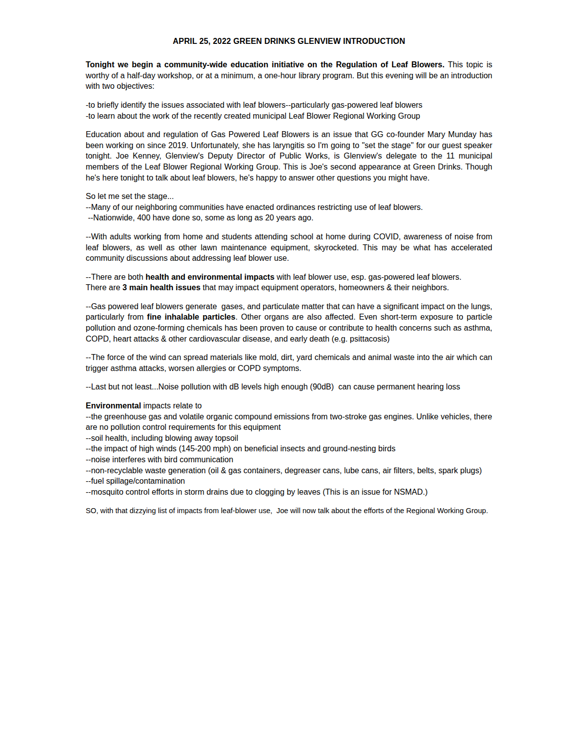APRIL 25, 2022 GREEN DRINKS GLENVIEW INTRODUCTION
Tonight we begin a community-wide education initiative on the Regulation of Leaf Blowers. This topic is worthy of a half-day workshop, or at a minimum, a one-hour library program. But this evening will be an introduction with two objectives:
-to briefly identify the issues associated with leaf blowers--particularly gas-powered leaf blowers
-to learn about the work of the recently created municipal Leaf Blower Regional Working Group
Education about and regulation of Gas Powered Leaf Blowers is an issue that GG co-founder Mary Munday has been working on since 2019. Unfortunately, she has laryngitis so I'm going to "set the stage" for our guest speaker tonight. Joe Kenney, Glenview's Deputy Director of Public Works, is Glenview's delegate to the 11 municipal members of the Leaf Blower Regional Working Group. This is Joe's second appearance at Green Drinks. Though he's here tonight to talk about leaf blowers, he's happy to answer other questions you might have.
So let me set the stage...
--Many of our neighboring communities have enacted ordinances restricting use of leaf blowers.
--Nationwide, 400 have done so, some as long as 20 years ago.
--With adults working from home and students attending school at home during COVID, awareness of noise from leaf blowers, as well as other lawn maintenance equipment, skyrocketed. This may be what has accelerated community discussions about addressing leaf blower use.
--There are both health and environmental impacts with leaf blower use, esp. gas-powered leaf blowers.
There are 3 main health issues that may impact equipment operators, homeowners & their neighbors.
--Gas powered leaf blowers generate gases, and particulate matter that can have a significant impact on the lungs, particularly from fine inhalable particles. Other organs are also affected. Even short-term exposure to particle pollution and ozone-forming chemicals has been proven to cause or contribute to health concerns such as asthma, COPD, heart attacks & other cardiovascular disease, and early death (e.g. psittacosis)
--The force of the wind can spread materials like mold, dirt, yard chemicals and animal waste into the air which can trigger asthma attacks, worsen allergies or COPD symptoms.
--Last but not least...Noise pollution with dB levels high enough (90dB) can cause permanent hearing loss
Environmental impacts relate to
--the greenhouse gas and volatile organic compound emissions from two-stroke gas engines. Unlike vehicles, there are no pollution control requirements for this equipment
--soil health, including blowing away topsoil
--the impact of high winds (145-200 mph) on beneficial insects and ground-nesting birds
--noise interferes with bird communication
--non-recyclable waste generation (oil & gas containers, degreaser cans, lube cans, air filters, belts, spark plugs)
--fuel spillage/contamination
--mosquito control efforts in storm drains due to clogging by leaves (This is an issue for NSMAD.)
SO, with that dizzying list of impacts from leaf-blower use, Joe will now talk about the efforts of the Regional Working Group.